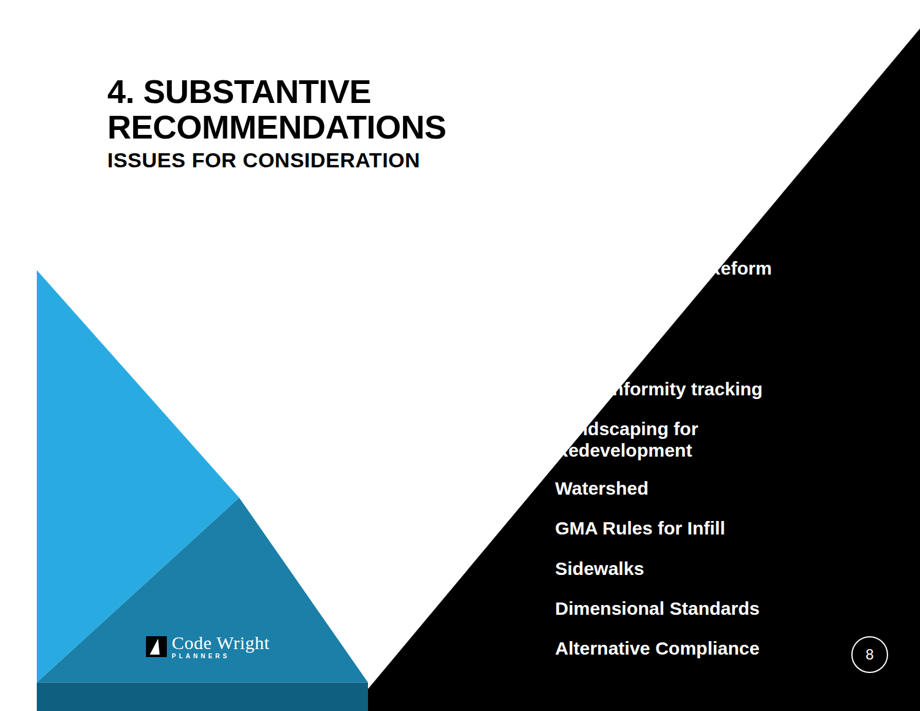4. Substantive Recommendations
Issues for Consideration
Outside Manual
Text Amendment Reform
Signs
Tree Save
Nonconformity tracking
Landscaping for
Redevelopment
Watershed
GMA Rules for Infill
Sidewalks
Dimensional Standards
Alternative Compliance
Code Wright PLANNERS
8